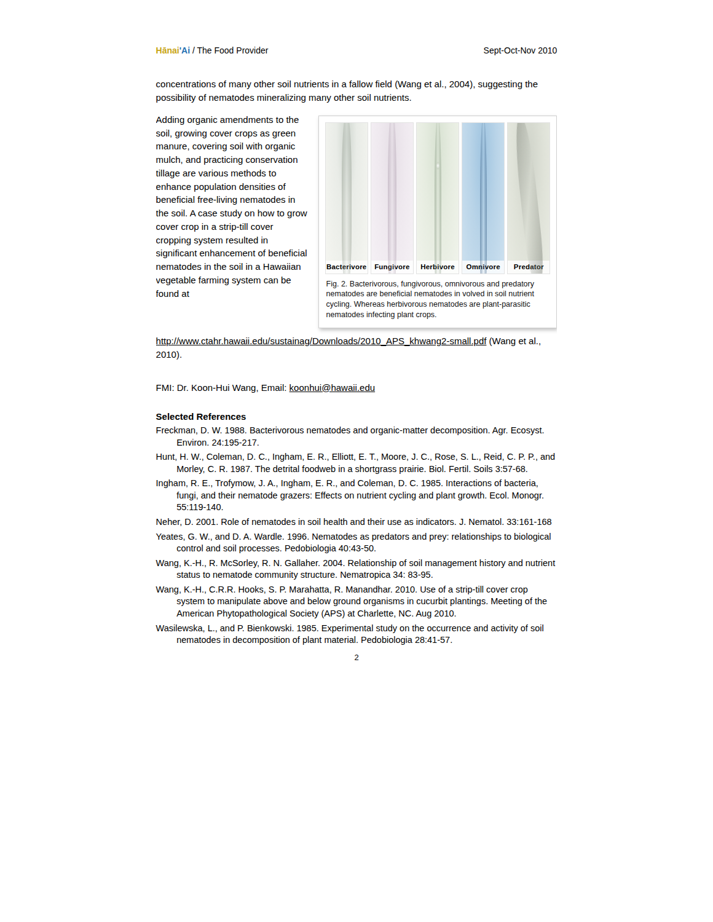Hānai'Ai / The Food Provider
Sept-Oct-Nov 2010
concentrations of many other soil nutrients in a fallow field (Wang et al., 2004), suggesting the possibility of nematodes mineralizing many other soil nutrients.
Bacterivore
Fungivore
Herbivore
Omnivore
Predator
Fig. 2. Bacterivorous, fungivorous, omnivorous and predatory nematodes are beneficial nematodes in volved in soil nutrient cycling. Whereas herbivorous nematodes are plant-parasitic nematodes infecting plant crops.
Adding organic amendments to the soil, growing cover crops as green manure, covering soil with organic mulch, and practicing conservation tillage are various methods to enhance population densities of beneficial free-living nematodes in the soil. A case study on how to grow cover crop in a strip-till cover cropping system resulted in significant enhancement of beneficial nematodes in the soil in a Hawaiian vegetable farming system can be found at http://www.ctahr.hawaii.edu/sustainag/Downloads/2010_APS_khwang2-small.pdf (Wang et al., 2010).
FMI: Dr. Koon-Hui Wang, Email: koonhui@hawaii.edu
Selected References
Freckman, D. W. 1988. Bacterivorous nematodes and organic-matter decomposition. Agr. Ecosyst. Environ. 24:195-217.
Hunt, H. W., Coleman, D. C., Ingham, E. R., Elliott, E. T., Moore, J. C., Rose, S. L., Reid, C. P. P., and Morley, C. R. 1987. The detrital foodweb in a shortgrass prairie. Biol. Fertil. Soils 3:57-68.
Ingham, R. E., Trofymow, J. A., Ingham, E. R., and Coleman, D. C. 1985. Interactions of bacteria, fungi, and their nematode grazers: Effects on nutrient cycling and plant growth. Ecol. Monogr. 55:119-140.
Neher, D. 2001. Role of nematodes in soil health and their use as indicators. J. Nematol. 33:161-168
Yeates, G. W., and D. A. Wardle. 1996. Nematodes as predators and prey: relationships to biological control and soil processes. Pedobiologia 40:43-50.
Wang, K.-H., R. McSorley, R. N. Gallaher. 2004. Relationship of soil management history and nutrient status to nematode community structure. Nematropica 34: 83-95.
Wang, K.-H., C.R.R. Hooks, S. P. Marahatta, R. Manandhar. 2010. Use of a strip-till cover crop system to manipulate above and below ground organisms in cucurbit plantings. Meeting of the American Phytopathological Society (APS) at Charlette, NC. Aug 2010.
Wasilewska, L., and P. Bienkowski. 1985. Experimental study on the occurrence and activity of soil nematodes in decomposition of plant material. Pedobiologia 28:41-57.
2